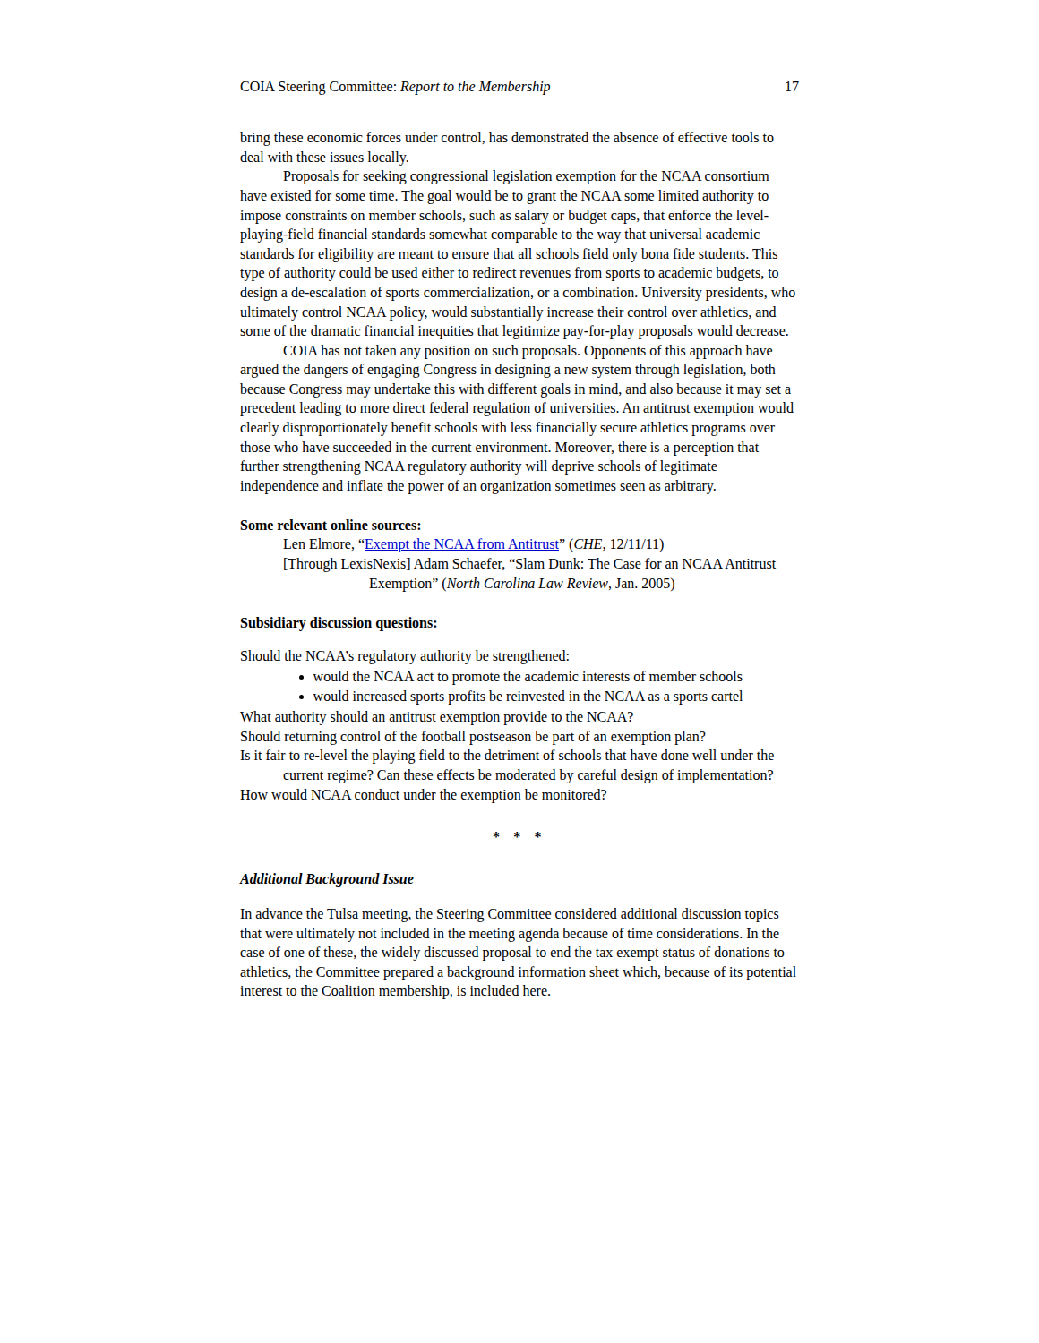COIA Steering Committee: Report to the Membership
17
bring these economic forces under control, has demonstrated the absence of effective tools to deal with these issues locally.
Proposals for seeking congressional legislation exemption for the NCAA consortium have existed for some time. The goal would be to grant the NCAA some limited authority to impose constraints on member schools, such as salary or budget caps, that enforce the level-playing-field financial standards somewhat comparable to the way that universal academic standards for eligibility are meant to ensure that all schools field only bona fide students. This type of authority could be used either to redirect revenues from sports to academic budgets, to design a de-escalation of sports commercialization, or a combination. University presidents, who ultimately control NCAA policy, would substantially increase their control over athletics, and some of the dramatic financial inequities that legitimize pay-for-play proposals would decrease.
COIA has not taken any position on such proposals. Opponents of this approach have argued the dangers of engaging Congress in designing a new system through legislation, both because Congress may undertake this with different goals in mind, and also because it may set a precedent leading to more direct federal regulation of universities. An antitrust exemption would clearly disproportionately benefit schools with less financially secure athletics programs over those who have succeeded in the current environment. Moreover, there is a perception that further strengthening NCAA regulatory authority will deprive schools of legitimate independence and inflate the power of an organization sometimes seen as arbitrary.
Some relevant online sources:
Len Elmore, “Exempt the NCAA from Antitrust” (CHE, 12/11/11)
[Through LexisNexis] Adam Schaefer, “Slam Dunk: The Case for an NCAA Antitrust
Exemption” (North Carolina Law Review, Jan. 2005)
Subsidiary discussion questions:
Should the NCAA’s regulatory authority be strengthened:
would the NCAA act to promote the academic interests of member schools
would increased sports profits be reinvested in the NCAA as a sports cartel
What authority should an antitrust exemption provide to the NCAA?
Should returning control of the football postseason be part of an exemption plan?
Is it fair to re-level the playing field to the detriment of schools that have done well under the current regime? Can these effects be moderated by careful design of implementation?
How would NCAA conduct under the exemption be monitored?
* * *
Additional Background Issue
In advance the Tulsa meeting, the Steering Committee considered additional discussion topics that were ultimately not included in the meeting agenda because of time considerations. In the case of one of these, the widely discussed proposal to end the tax exempt status of donations to athletics, the Committee prepared a background information sheet which, because of its potential interest to the Coalition membership, is included here.